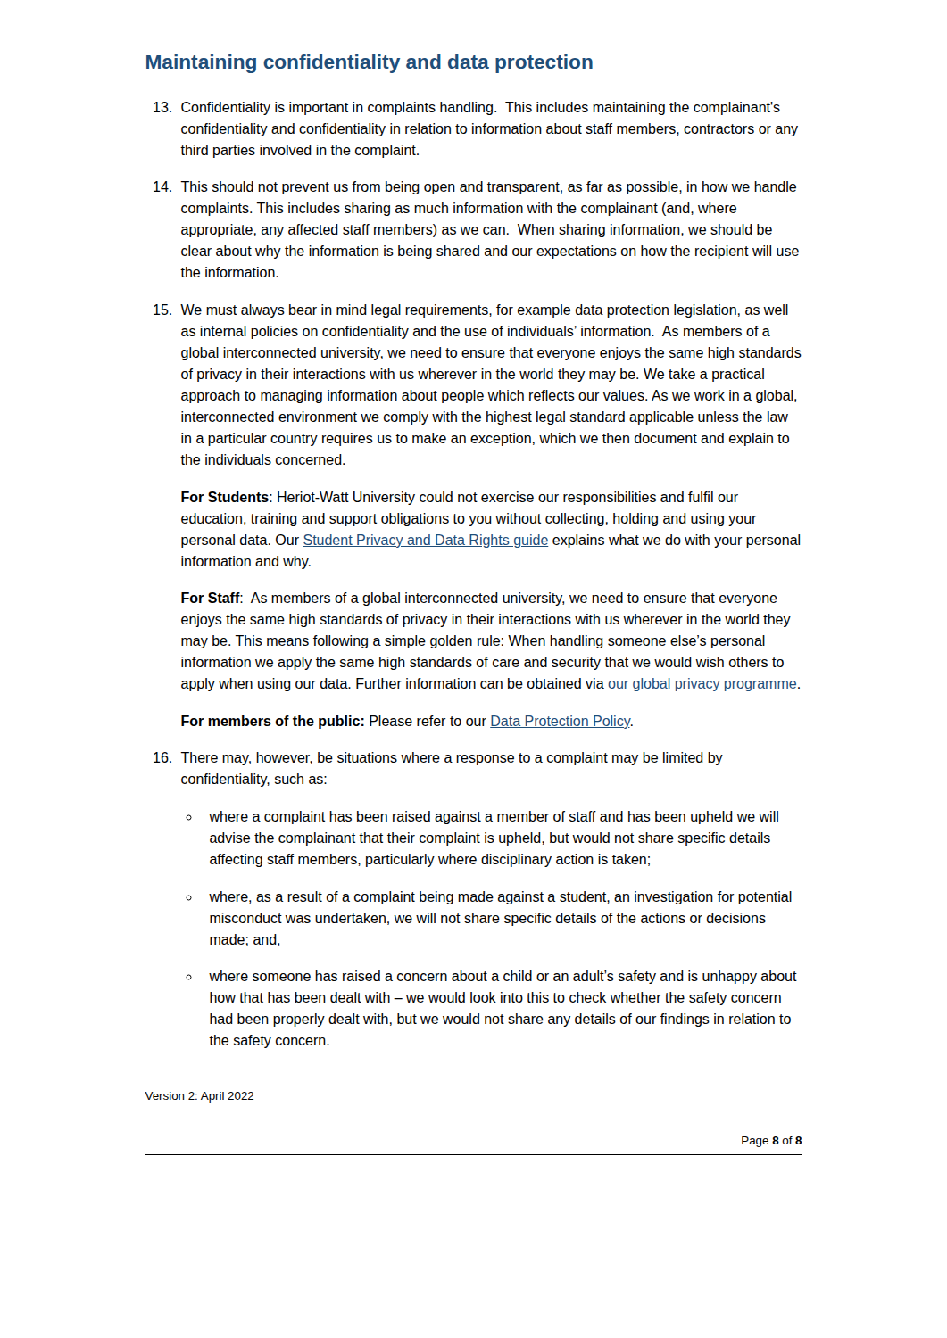Maintaining confidentiality and data protection
Confidentiality is important in complaints handling. This includes maintaining the complainant's confidentiality and confidentiality in relation to information about staff members, contractors or any third parties involved in the complaint.
This should not prevent us from being open and transparent, as far as possible, in how we handle complaints. This includes sharing as much information with the complainant (and, where appropriate, any affected staff members) as we can. When sharing information, we should be clear about why the information is being shared and our expectations on how the recipient will use the information.
We must always bear in mind legal requirements, for example data protection legislation, as well as internal policies on confidentiality and the use of individuals’ information. As members of a global interconnected university, we need to ensure that everyone enjoys the same high standards of privacy in their interactions with us wherever in the world they may be. We take a practical approach to managing information about people which reflects our values. As we work in a global, interconnected environment we comply with the highest legal standard applicable unless the law in a particular country requires us to make an exception, which we then document and explain to the individuals concerned.
For Students: Heriot-Watt University could not exercise our responsibilities and fulfil our education, training and support obligations to you without collecting, holding and using your personal data. Our Student Privacy and Data Rights guide explains what we do with your personal information and why.
For Staff: As members of a global interconnected university, we need to ensure that everyone enjoys the same high standards of privacy in their interactions with us wherever in the world they may be. This means following a simple golden rule: When handling someone else’s personal information we apply the same high standards of care and security that we would wish others to apply when using our data. Further information can be obtained via our global privacy programme.
For members of the public: Please refer to our Data Protection Policy.
There may, however, be situations where a response to a complaint may be limited by confidentiality, such as:
where a complaint has been raised against a member of staff and has been upheld we will advise the complainant that their complaint is upheld, but would not share specific details affecting staff members, particularly where disciplinary action is taken;
where, as a result of a complaint being made against a student, an investigation for potential misconduct was undertaken, we will not share specific details of the actions or decisions made; and,
where someone has raised a concern about a child or an adult’s safety and is unhappy about how that has been dealt with – we would look into this to check whether the safety concern had been properly dealt with, but we would not share any details of our findings in relation to the safety concern.
Version 2: April 2022
Page 8 of 8